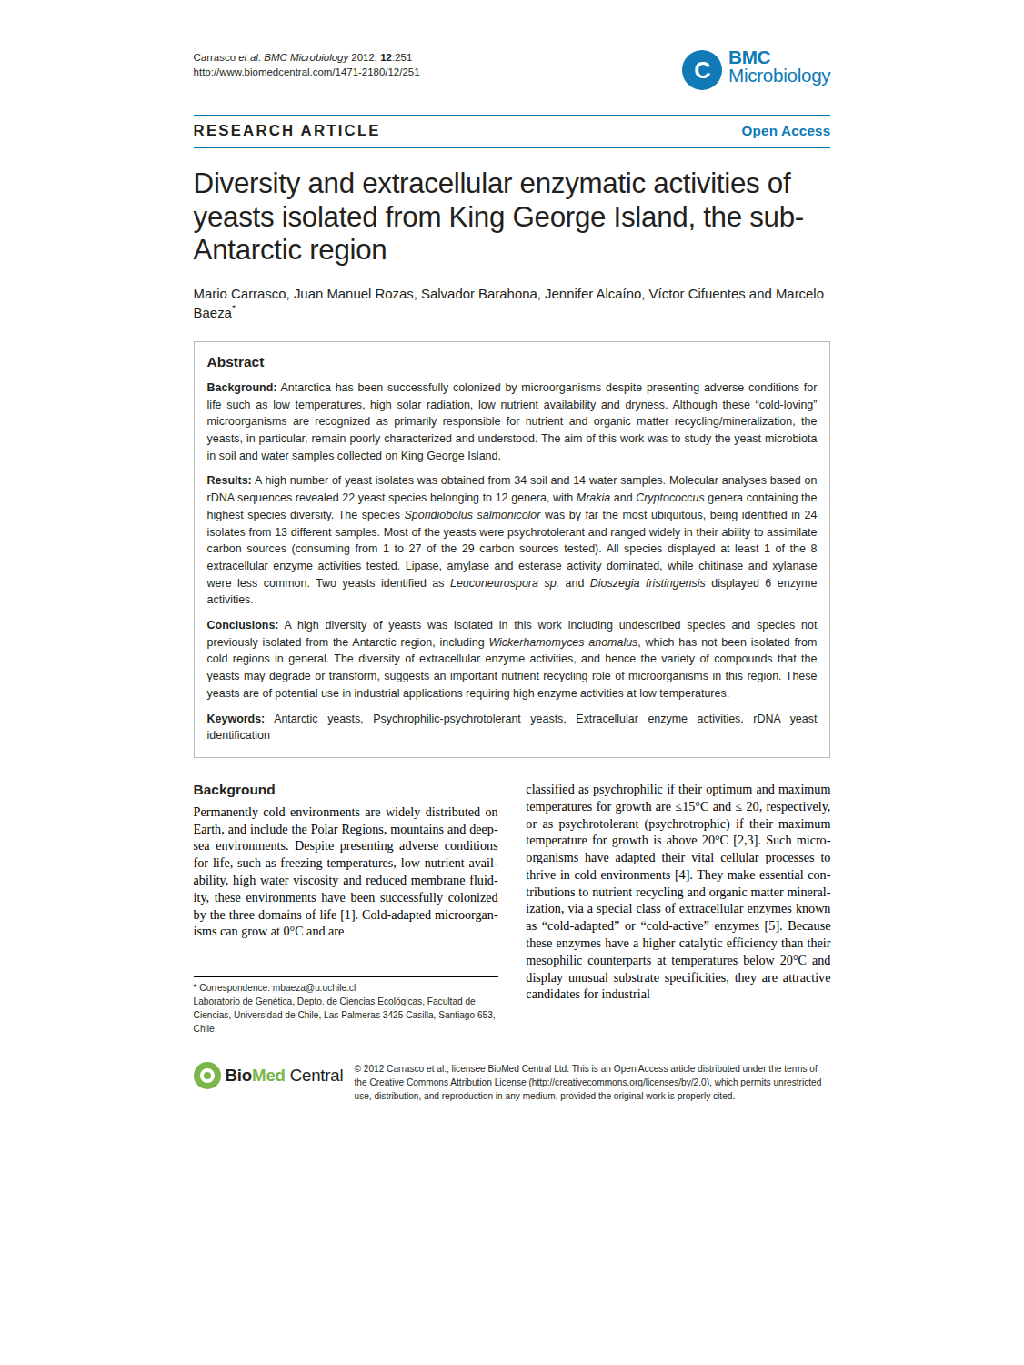Carrasco et al. BMC Microbiology 2012, 12:251
http://www.biomedcentral.com/1471-2180/12/251
C
BMC Microbiology
RESEARCH ARTICLE
Open Access
Diversity and extracellular enzymatic activities of yeasts isolated from King George Island, the sub-Antarctic region
Mario Carrasco, Juan Manuel Rozas, Salvador Barahona, Jennifer Alcaíno, Víctor Cifuentes and Marcelo Baeza*
Abstract
Background: Antarctica has been successfully colonized by microorganisms despite presenting adverse conditions for life such as low temperatures, high solar radiation, low nutrient availability and dryness. Although these “cold-loving” microorganisms are recognized as primarily responsible for nutrient and organic matter recycling/mineralization, the yeasts, in particular, remain poorly characterized and understood. The aim of this work was to study the yeast microbiota in soil and water samples collected on King George Island.
Results: A high number of yeast isolates was obtained from 34 soil and 14 water samples. Molecular analyses based on rDNA sequences revealed 22 yeast species belonging to 12 genera, with Mrakia and Cryptococcus genera containing the highest species diversity. The species Sporidiobolus salmonicolor was by far the most ubiquitous, being identified in 24 isolates from 13 different samples. Most of the yeasts were psychrotolerant and ranged widely in their ability to assimilate carbon sources (consuming from 1 to 27 of the 29 carbon sources tested). All species displayed at least 1 of the 8 extracellular enzyme activities tested. Lipase, amylase and esterase activity dominated, while chitinase and xylanase were less common. Two yeasts identified as Leuconeurospora sp. and Dioszegia fristingensis displayed 6 enzyme activities.
Conclusions: A high diversity of yeasts was isolated in this work including undescribed species and species not previously isolated from the Antarctic region, including Wickerhamomyces anomalus, which has not been isolated from cold regions in general. The diversity of extracellular enzyme activities, and hence the variety of compounds that the yeasts may degrade or transform, suggests an important nutrient recycling role of microorganisms in this region. These yeasts are of potential use in industrial applications requiring high enzyme activities at low temperatures.
Keywords: Antarctic yeasts, Psychrophilic-psychrotolerant yeasts, Extracellular enzyme activities, rDNA yeast identification
Background
Permanently cold environments are widely distributed on Earth, and include the Polar Regions, mountains and deep-sea environments. Despite presenting adverse conditions for life, such as freezing temperatures, low nutrient availability, high water viscosity and reduced membrane fluidity, these environments have been successfully colonized by the three domains of life [1]. Cold-adapted microorganisms can grow at 0°C and are
* Correspondence: mbaeza@u.uchile.cl
Laboratorio de Genética, Depto. de Ciencias Ecológicas, Facultad de Ciencias, Universidad de Chile, Las Palmeras 3425 Casilla, Santiago 653, Chile
classified as psychrophilic if their optimum and maximum temperatures for growth are ≤15°C and ≤ 20, respectively, or as psychrotolerant (psychrotrophic) if their maximum temperature for growth is above 20°C [2,3]. Such microorganisms have adapted their vital cellular processes to thrive in cold environments [4]. They make essential contributions to nutrient recycling and organic matter mineralization, via a special class of extracellular enzymes known as “cold-adapted” or “cold-active” enzymes [5]. Because these enzymes have a higher catalytic efficiency than their mesophilic counterparts at temperatures below 20°C and display unusual substrate specificities, they are attractive candidates for industrial
Bio Med Central
© 2012 Carrasco et al.; licensee BioMed Central Ltd. This is an Open Access article distributed under the terms of the Creative Commons Attribution License (http://creativecommons.org/licenses/by/2.0), which permits unrestricted use, distribution, and reproduction in any medium, provided the original work is properly cited.